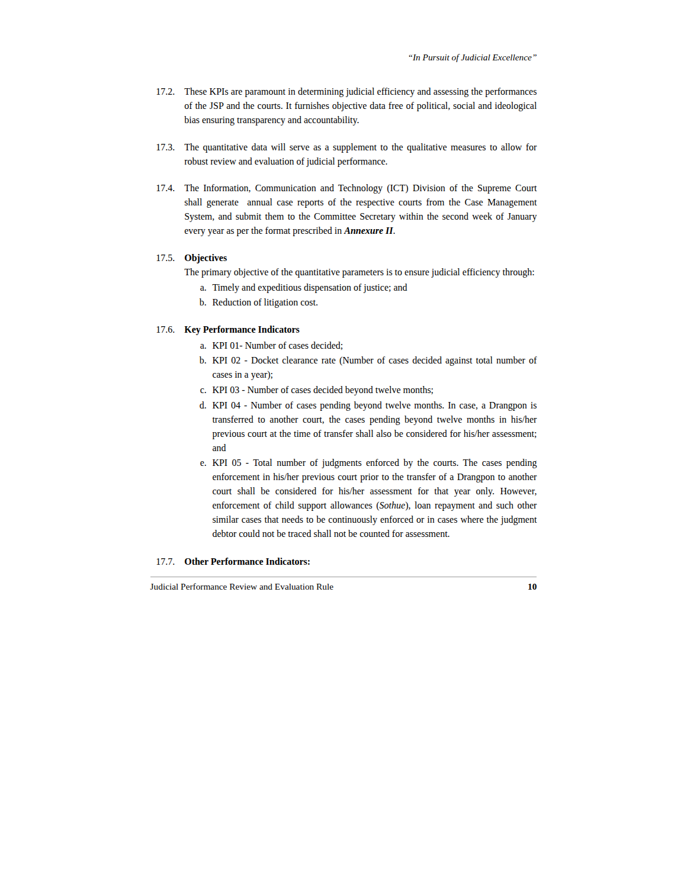“In Pursuit of Judicial Excellence”
17.2.
These KPIs are paramount in determining judicial efficiency and assessing the performances of the JSP and the courts. It furnishes objective data free of political, social and ideological bias ensuring transparency and accountability.
17.3.
The quantitative data will serve as a supplement to the qualitative measures to allow for robust review and evaluation of judicial performance.
17.4.
The Information, Communication and Technology (ICT) Division of the Supreme Court shall generate annual case reports of the respective courts from the Case Management System, and submit them to the Committee Secretary within the second week of January every year as per the format prescribed in Annexure II.
17.5.
Objectives
The primary objective of the quantitative parameters is to ensure judicial efficiency through:
Timely and expeditious dispensation of justice; and
Reduction of litigation cost.
17.6.
Key Performance Indicators
KPI 01- Number of cases decided;
KPI 02 - Docket clearance rate (Number of cases decided against total number of cases in a year);
KPI 03 - Number of cases decided beyond twelve months;
KPI 04 - Number of cases pending beyond twelve months. In case, a Drangpon is transferred to another court, the cases pending beyond twelve months in his/her previous court at the time of transfer shall also be considered for his/her assessment; and
KPI 05 - Total number of judgments enforced by the courts. The cases pending enforcement in his/her previous court prior to the transfer of a Drangpon to another court shall be considered for his/her assessment for that year only. However, enforcement of child support allowances (Sothue), loan repayment and such other similar cases that needs to be continuously enforced or in cases where the judgment debtor could not be traced shall not be counted for assessment.
17.7.
Other Performance Indicators:
Judicial Performance Review and Evaluation Rule 10